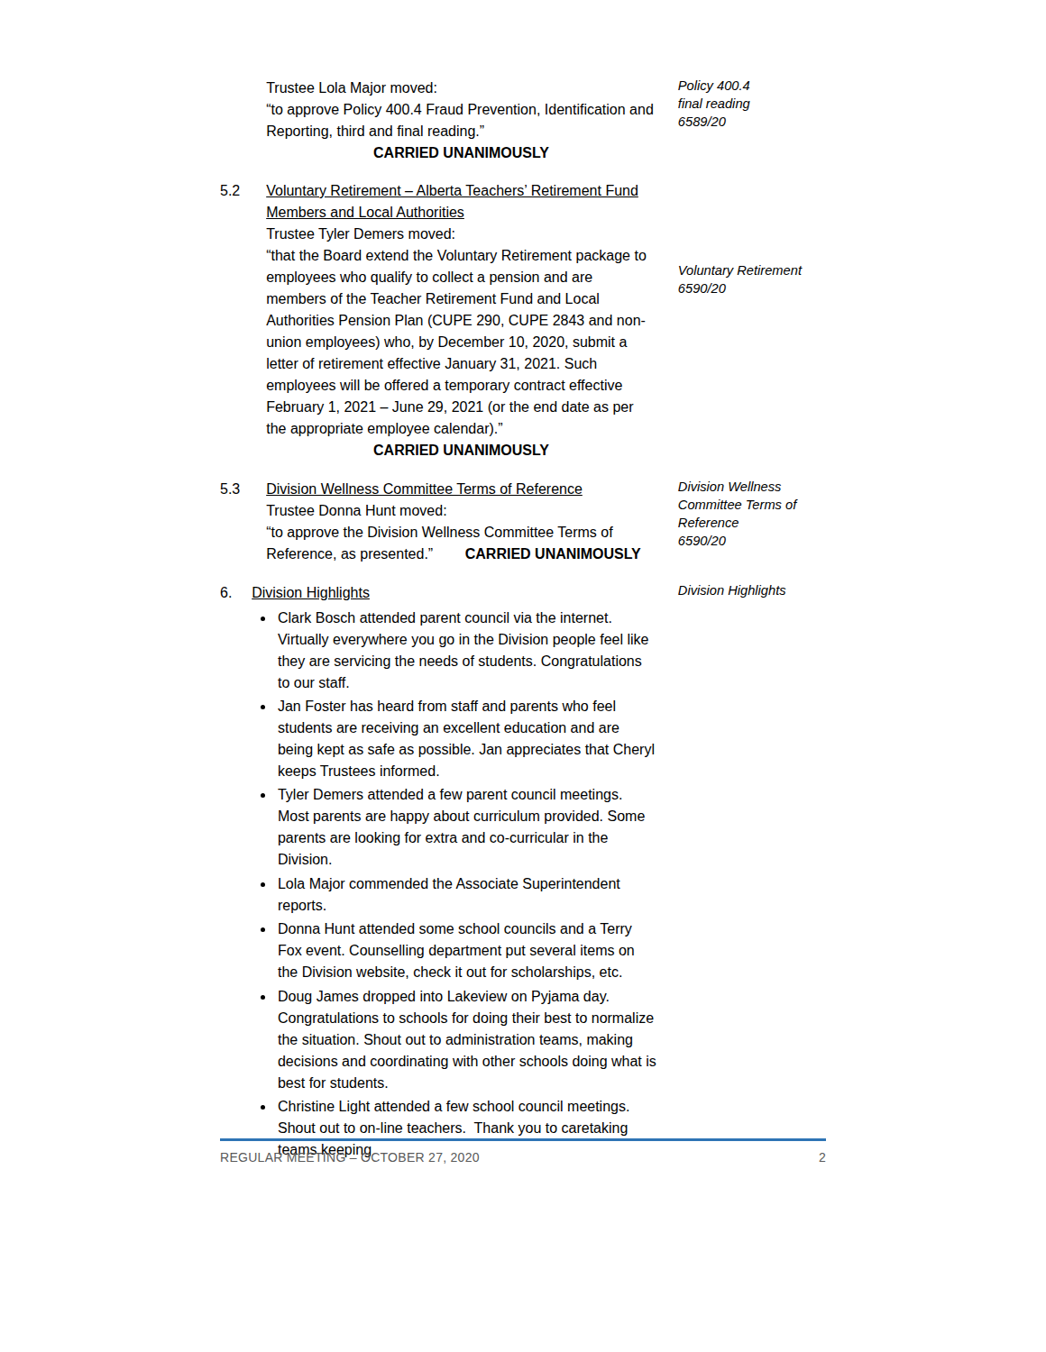Trustee Lola Major moved:
“to approve Policy 400.4 Fraud Prevention, Identification and Reporting, third and final reading.” CARRIED UNANIMOUSLY
Policy 400.4
final reading
6589/20
5.2
Voluntary Retirement – Alberta Teachers’ Retirement Fund Members and Local Authorities
Trustee Tyler Demers moved:
“that the Board extend the Voluntary Retirement package to employees who qualify to collect a pension and are members of the Teacher Retirement Fund and Local Authorities Pension Plan (CUPE 290, CUPE 2843 and non-union employees) who, by December 10, 2020, submit a letter of retirement effective January 31, 2021. Such employees will be offered a temporary contract effective February 1, 2021 – June 29, 2021 (or the end date as per the appropriate employee calendar).” CARRIED UNANIMOUSLY
Voluntary Retirement
6590/20
5.3
Division Wellness Committee Terms of Reference
Trustee Donna Hunt moved:
“to approve the Division Wellness Committee Terms of Reference, as presented.” CARRIED UNANIMOUSLY
Division Wellness
Committee Terms of
Reference
6590/20
6.
Division Highlights
Clark Bosch attended parent council via the internet. Virtually everywhere you go in the Division people feel like they are servicing the needs of students. Congratulations to our staff.
Jan Foster has heard from staff and parents who feel students are receiving an excellent education and are being kept as safe as possible. Jan appreciates that Cheryl keeps Trustees informed.
Tyler Demers attended a few parent council meetings. Most parents are happy about curriculum provided. Some parents are looking for extra and co-curricular in the Division.
Lola Major commended the Associate Superintendent reports.
Donna Hunt attended some school councils and a Terry Fox event. Counselling department put several items on the Division website, check it out for scholarships, etc.
Doug James dropped into Lakeview on Pyjama day. Congratulations to schools for doing their best to normalize the situation. Shout out to administration teams, making decisions and coordinating with other schools doing what is best for students.
Christine Light attended a few school council meetings. Shout out to on-line teachers. Thank you to caretaking teams keeping
Division Highlights
REGULAR MEETING – OCTOBER 27, 2020 2